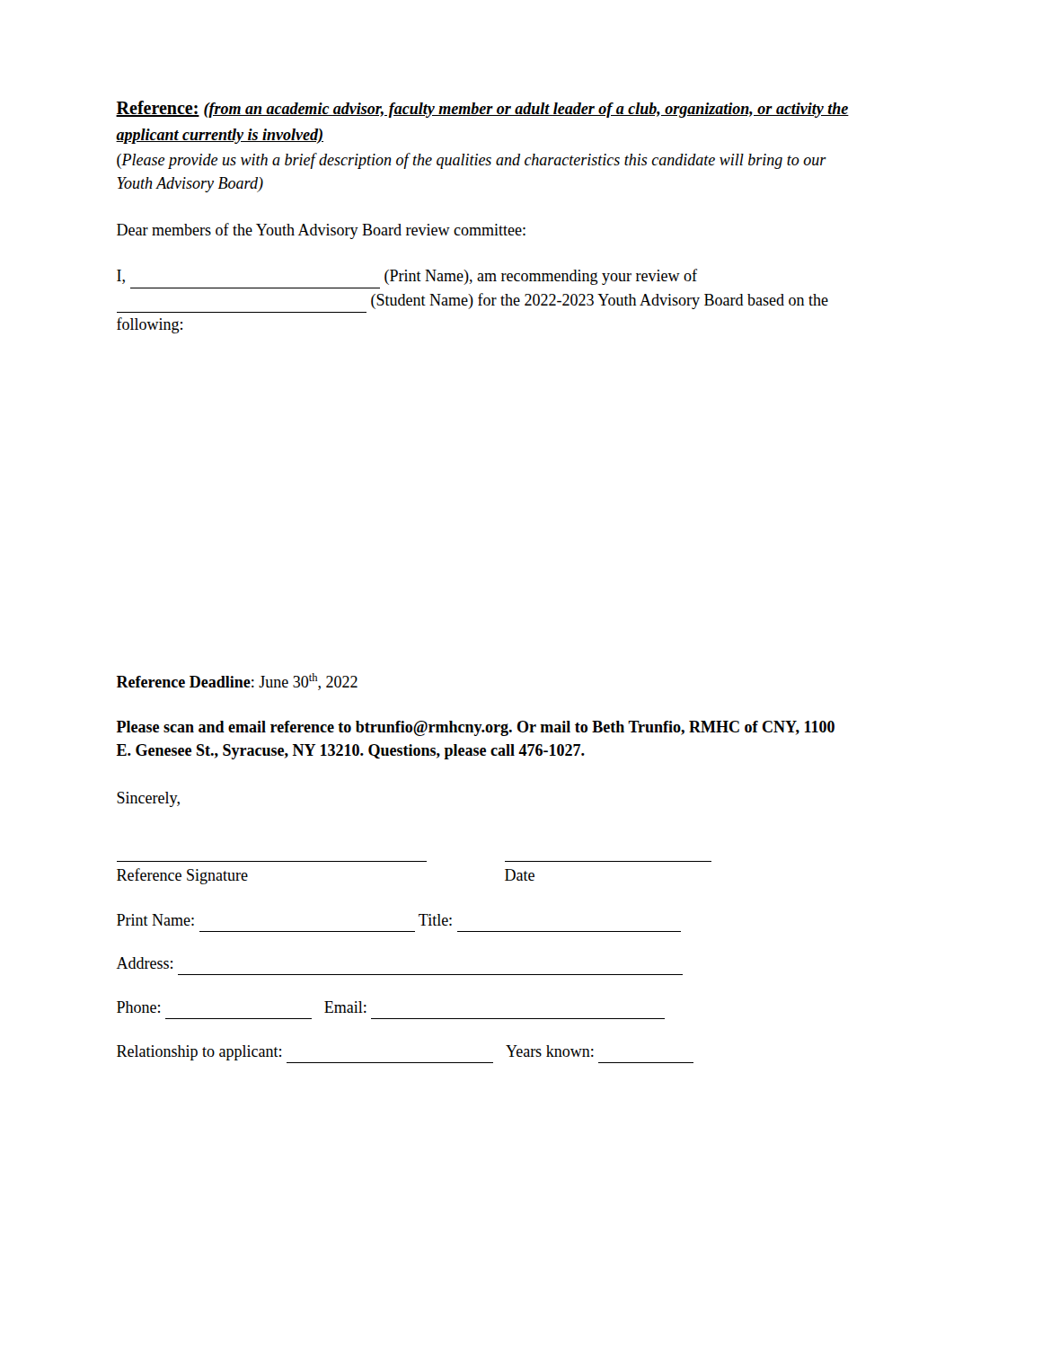Reference: (from an academic advisor, faculty member or adult leader of a club, organization, or activity the applicant currently is involved)
(Please provide us with a brief description of the qualities and characteristics this candidate will bring to our Youth Advisory Board)
Dear members of the Youth Advisory Board review committee:
I, (Print Name), am recommending your review of (Student Name) for the 2022-2023 Youth Advisory Board based on the following:
Reference Deadline: June 30th, 2022
Please scan and email reference to btrunfio@rmhcny.org. Or mail to Beth Trunfio, RMHC of CNY, 1100 E. Genesee St., Syracuse, NY 13210. Questions, please call 476-1027.
Sincerely,
Reference Signature
Date
Print Name: Title:
Address:
Phone: Email:
Relationship to applicant: Years known: